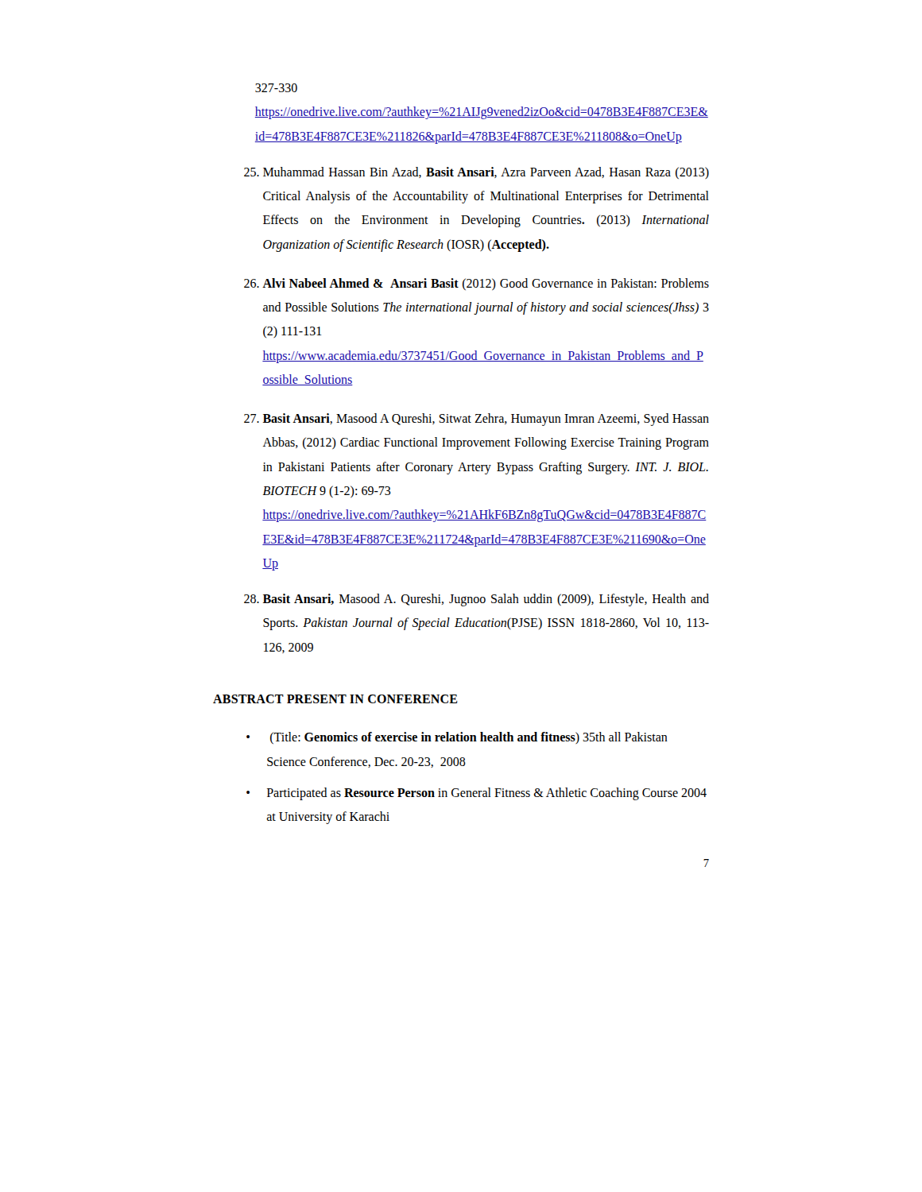327-330
https://onedrive.live.com/?authkey=%21AIJg9vened2izOo&cid=0478B3E4F887CE3E&id=478B3E4F887CE3E%211826&parId=478B3E4F887CE3E%211808&o=OneUp
Muhammad Hassan Bin Azad, Basit Ansari, Azra Parveen Azad, Hasan Raza (2013) Critical Analysis of the Accountability of Multinational Enterprises for Detrimental Effects on the Environment in Developing Countries. (2013) International Organization of Scientific Research (IOSR) (Accepted).
Alvi Nabeel Ahmed & Ansari Basit (2012) Good Governance in Pakistan: Problems and Possible Solutions The international journal of history and social sciences(Jhss) 3 (2) 111-131
https://www.academia.edu/3737451/Good_Governance_in_Pakistan_Problems_and_Possible_Solutions
Basit Ansari, Masood A Qureshi, Sitwat Zehra, Humayun Imran Azeemi, Syed Hassan Abbas, (2012) Cardiac Functional Improvement Following Exercise Training Program in Pakistani Patients after Coronary Artery Bypass Grafting Surgery. INT. J. BIOL. BIOTECH 9 (1-2): 69-73
https://onedrive.live.com/?authkey=%21AHkF6BZn8gTuQGw&cid=0478B3E4F887CE3E&id=478B3E4F887CE3E%211724&parId=478B3E4F887CE3E%211690&o=OneUp
Basit Ansari, Masood A. Qureshi, Jugnoo Salah uddin (2009), Lifestyle, Health and Sports. Pakistan Journal of Special Education(PJSE) ISSN 1818-2860, Vol 10, 113-126, 2009
ABSTRACT PRESENT IN CONFERENCE
(Title: Genomics of exercise in relation health and fitness) 35th all Pakistan Science Conference, Dec. 20-23, 2008
Participated as Resource Person in General Fitness & Athletic Coaching Course 2004 at University of Karachi
7